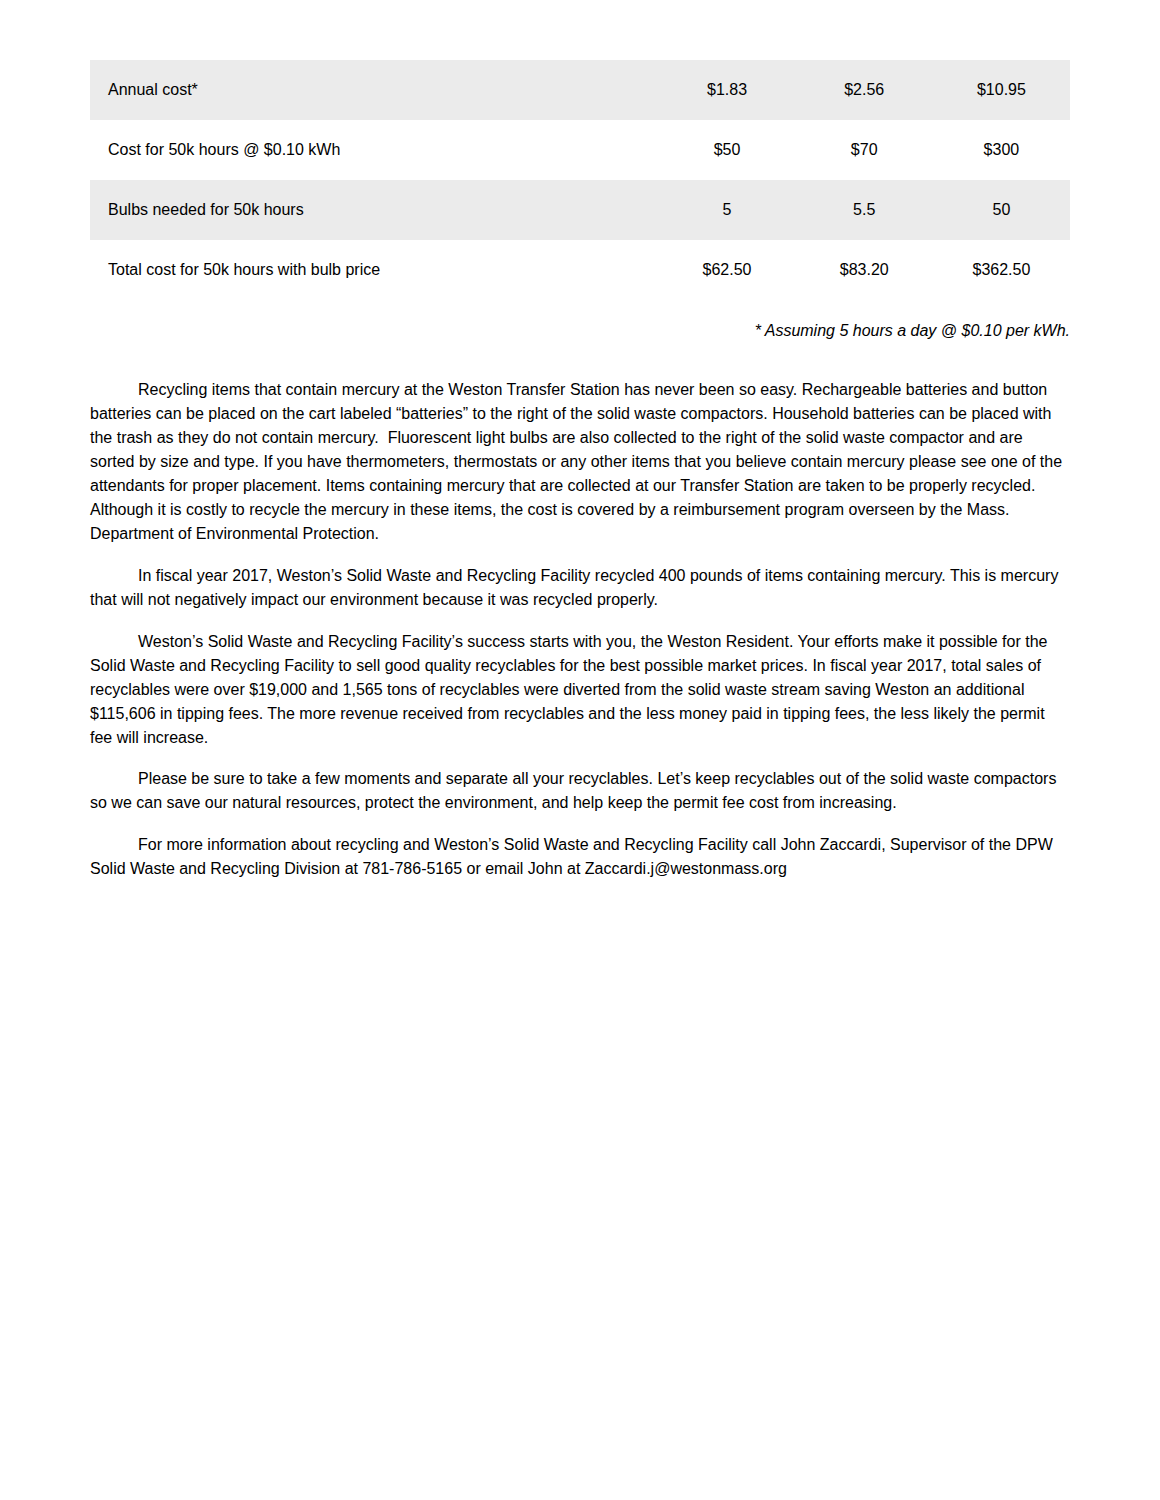| Annual cost* | $1.83 | $2.56 | $10.95 |
| Cost for 50k hours @ $0.10 kWh | $50 | $70 | $300 |
| Bulbs needed for 50k hours | 5 | 5.5 | 50 |
| Total cost for 50k hours with bulb price | $62.50 | $83.20 | $362.50 |
* Assuming 5 hours a day @ $0.10 per kWh.
Recycling items that contain mercury at the Weston Transfer Station has never been so easy. Rechargeable batteries and button batteries can be placed on the cart labeled “batteries” to the right of the solid waste compactors. Household batteries can be placed with the trash as they do not contain mercury. Fluorescent light bulbs are also collected to the right of the solid waste compactor and are sorted by size and type. If you have thermometers, thermostats or any other items that you believe contain mercury please see one of the attendants for proper placement. Items containing mercury that are collected at our Transfer Station are taken to be properly recycled. Although it is costly to recycle the mercury in these items, the cost is covered by a reimbursement program overseen by the Mass. Department of Environmental Protection.
In fiscal year 2017, Weston’s Solid Waste and Recycling Facility recycled 400 pounds of items containing mercury. This is mercury that will not negatively impact our environment because it was recycled properly.
Weston’s Solid Waste and Recycling Facility’s success starts with you, the Weston Resident. Your efforts make it possible for the Solid Waste and Recycling Facility to sell good quality recyclables for the best possible market prices. In fiscal year 2017, total sales of recyclables were over $19,000 and 1,565 tons of recyclables were diverted from the solid waste stream saving Weston an additional $115,606 in tipping fees. The more revenue received from recyclables and the less money paid in tipping fees, the less likely the permit fee will increase.
Please be sure to take a few moments and separate all your recyclables. Let’s keep recyclables out of the solid waste compactors so we can save our natural resources, protect the environment, and help keep the permit fee cost from increasing.
For more information about recycling and Weston’s Solid Waste and Recycling Facility call John Zaccardi, Supervisor of the DPW Solid Waste and Recycling Division at 781-786-5165 or email John at Zaccardi.j@westonmass.org